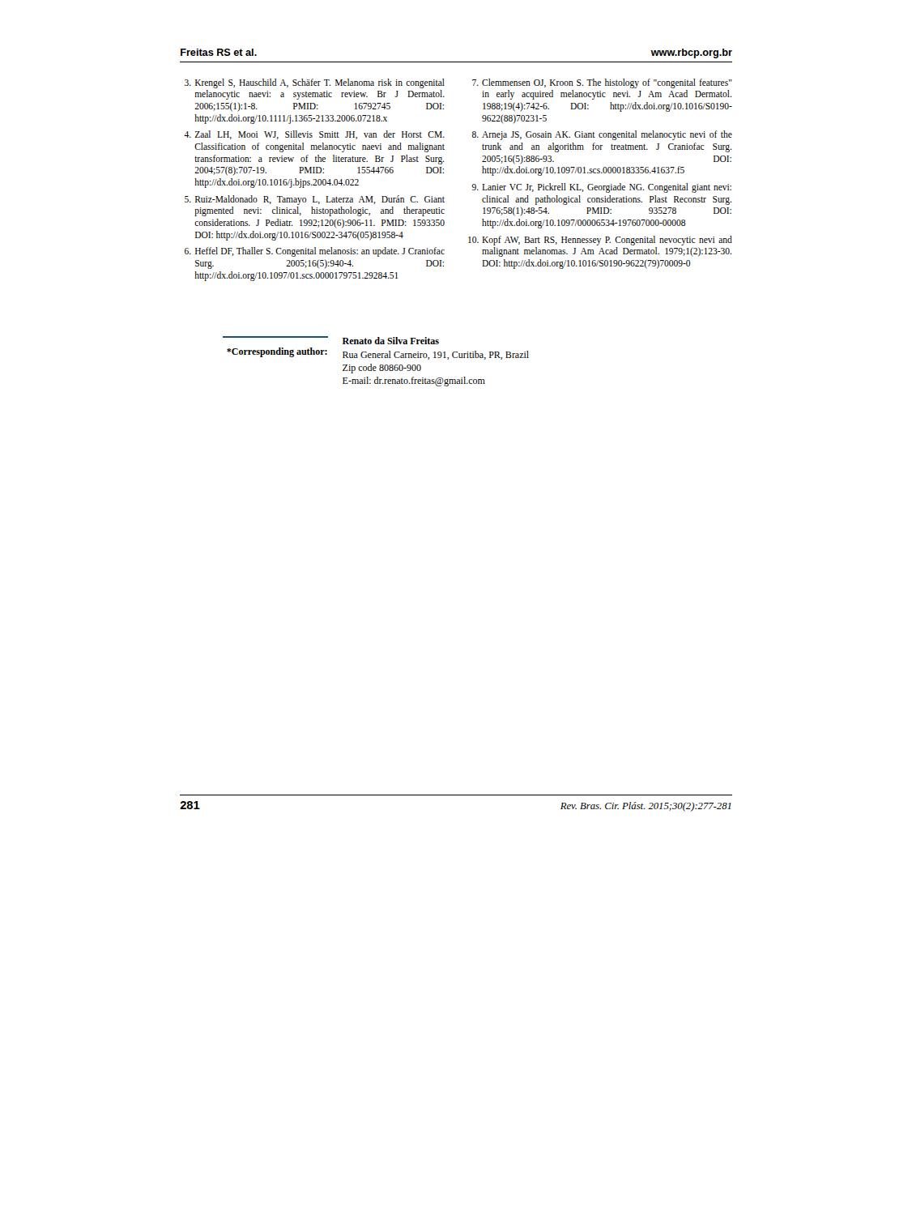Freitas RS et al.
www.rbcp.org.br
3. Krengel S, Hauschild A, Schäfer T. Melanoma risk in congenital melanocytic naevi: a systematic review. Br J Dermatol. 2006;155(1):1-8. PMID: 16792745 DOI: http://dx.doi.org/10.1111/j.1365-2133.2006.07218.x
4. Zaal LH, Mooi WJ, Sillevis Smitt JH, van der Horst CM. Classification of congenital melanocytic naevi and malignant transformation: a review of the literature. Br J Plast Surg. 2004;57(8):707-19. PMID: 15544766 DOI: http://dx.doi.org/10.1016/j.bjps.2004.04.022
5. Ruiz-Maldonado R, Tamayo L, Laterza AM, Durán C. Giant pigmented nevi: clinical, histopathologic, and therapeutic considerations. J Pediatr. 1992;120(6):906-11. PMID: 1593350 DOI: http://dx.doi.org/10.1016/S0022-3476(05)81958-4
6. Heffel DF, Thaller S. Congenital melanosis: an update. J Craniofac Surg. 2005;16(5):940-4. DOI: http://dx.doi.org/10.1097/01.scs.0000179751.29284.51
7. Clemmensen OJ, Kroon S. The histology of "congenital features" in early acquired melanocytic nevi. J Am Acad Dermatol. 1988;19(4):742-6. DOI: http://dx.doi.org/10.1016/S0190-9622(88)70231-5
8. Arneja JS, Gosain AK. Giant congenital melanocytic nevi of the trunk and an algorithm for treatment. J Craniofac Surg. 2005;16(5):886-93. DOI: http://dx.doi.org/10.1097/01.scs.0000183356.41637.f5
9. Lanier VC Jr, Pickrell KL, Georgiade NG. Congenital giant nevi: clinical and pathological considerations. Plast Reconstr Surg. 1976;58(1):48-54. PMID: 935278 DOI: http://dx.doi.org/10.1097/00006534-197607000-00008
10. Kopf AW, Bart RS, Hennessey P. Congenital nevocytic nevi and malignant melanomas. J Am Acad Dermatol. 1979;1(2):123-30. DOI: http://dx.doi.org/10.1016/S0190-9622(79)70009-0
*Corresponding author:
Renato da Silva Freitas
Rua General Carneiro, 191, Curitiba, PR, Brazil
Zip code 80860-900
E-mail: dr.renato.freitas@gmail.com
281
Rev. Bras. Cir. Plást. 2015;30(2):277-281